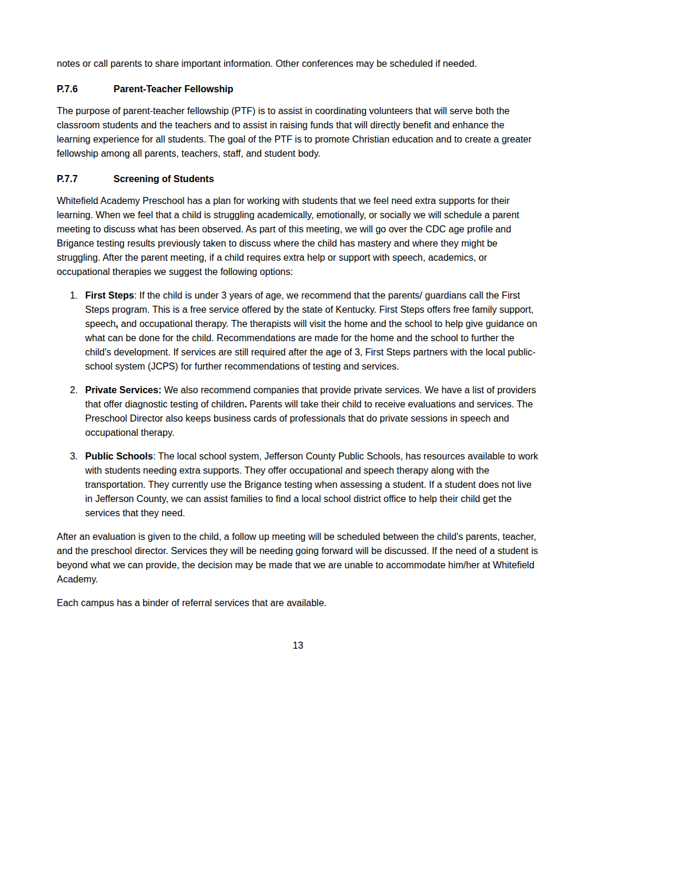notes or call parents to share important information. Other conferences may be scheduled if needed.
P.7.6 Parent-Teacher Fellowship
The purpose of parent-teacher fellowship (PTF) is to assist in coordinating volunteers that will serve both the classroom students and the teachers and to assist in raising funds that will directly benefit and enhance the learning experience for all students. The goal of the PTF is to promote Christian education and to create a greater fellowship among all parents, teachers, staff, and student body.
P.7.7 Screening of Students
Whitefield Academy Preschool has a plan for working with students that we feel need extra supports for their learning. When we feel that a child is struggling academically, emotionally, or socially we will schedule a parent meeting to discuss what has been observed. As part of this meeting, we will go over the CDC age profile and Brigance testing results previously taken to discuss where the child has mastery and where they might be struggling. After the parent meeting, if a child requires extra help or support with speech, academics, or occupational therapies we suggest the following options:
First Steps: If the child is under 3 years of age, we recommend that the parents/ guardians call the First Steps program. This is a free service offered by the state of Kentucky. First Steps offers free family support, speech, and occupational therapy. The therapists will visit the home and the school to help give guidance on what can be done for the child. Recommendations are made for the home and the school to further the child's development. If services are still required after the age of 3, First Steps partners with the local public-school system (JCPS) for further recommendations of testing and services.
Private Services: We also recommend companies that provide private services. We have a list of providers that offer diagnostic testing of children. Parents will take their child to receive evaluations and services. The Preschool Director also keeps business cards of professionals that do private sessions in speech and occupational therapy.
Public Schools: The local school system, Jefferson County Public Schools, has resources available to work with students needing extra supports. They offer occupational and speech therapy along with the transportation. They currently use the Brigance testing when assessing a student. If a student does not live in Jefferson County, we can assist families to find a local school district office to help their child get the services that they need.
After an evaluation is given to the child, a follow up meeting will be scheduled between the child's parents, teacher, and the preschool director. Services they will be needing going forward will be discussed. If the need of a student is beyond what we can provide, the decision may be made that we are unable to accommodate him/her at Whitefield Academy.
Each campus has a binder of referral services that are available.
13